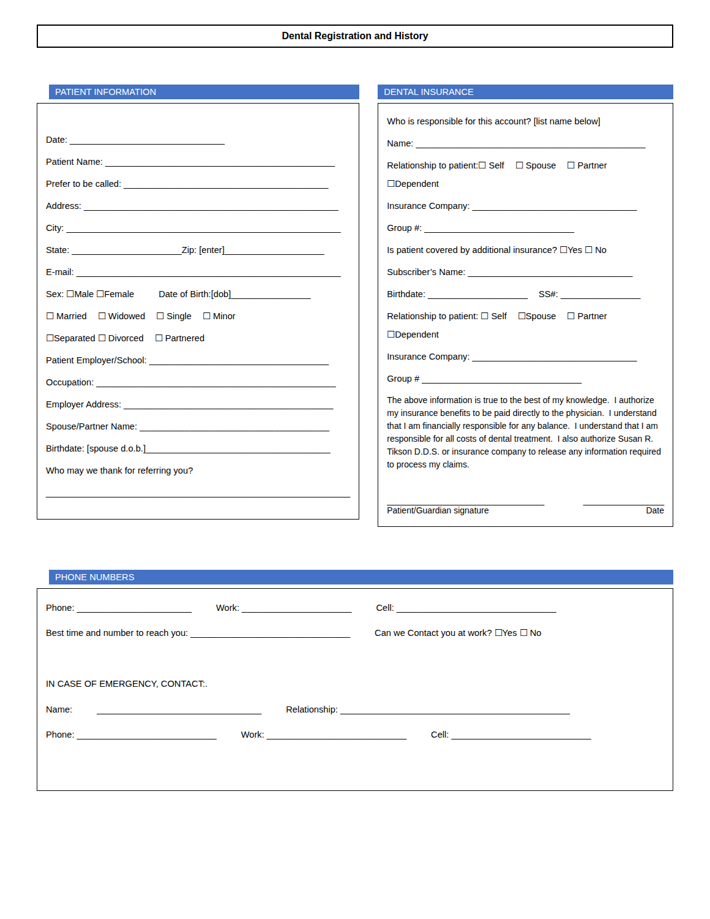Dental Registration and History
PATIENT INFORMATION
Date: _______________________________
Patient Name: ______________________________________________
Prefer to be called: _________________________________________
Address: ___________________________________________________
City: _______________________________________________________
State: ______________________Zip: [enter]____________________
E-mail: _____________________________________________________
Sex: ☐Male ☐Female Date of Birth:[dob]________________
☐ Married ☐ Widowed ☐ Single ☐ Minor
☐Separated ☐ Divorced ☐ Partnered
Patient Employer/School: ____________________________________
Occupation: ________________________________________________
Employer Address: __________________________________________
Spouse/Partner Name: ______________________________________
Birthdate: [spouse d.o.b.]_____________________________________
Who may we thank for referring you?
_____________________________________________________________
DENTAL INSURANCE
Who is responsible for this account? [list name below]
Name: ______________________________________________
Relationship to patient:☐ Self ☐ Spouse ☐ Partner
☐Dependent
Insurance Company: _________________________________
Group #: ______________________________
Is patient covered by additional insurance? ☐Yes ☐ No
Subscriber’s Name: _________________________________
Birthdate: ____________________ SS#: ________________
Relationship to patient: ☐ Self ☐Spouse ☐ Partner
☐Dependent
Insurance Company: _________________________________
Group # ________________________________
The above information is true to the best of my knowledge. I authorize my insurance benefits to be paid directly to the physician. I understand that I am financially responsible for any balance. I understand that I am responsible for all costs of dental treatment. I also authorize Susan R. Tikson D.D.S. or insurance company to release any information required to process my claims.
_________________________________ _________________
Patient/Guardian signature Date
PHONE NUMBERS
Phone: _______________________ Work: ______________________ Cell: ________________________________
Best time and number to reach you: ________________________________ Can we Contact you at work? ☐Yes ☐ No
IN CASE OF EMERGENCY, CONTACT:.
Name: _________________________________ Relationship: ______________________________________________
Phone: ____________________________ Work: ____________________________ Cell: ____________________________